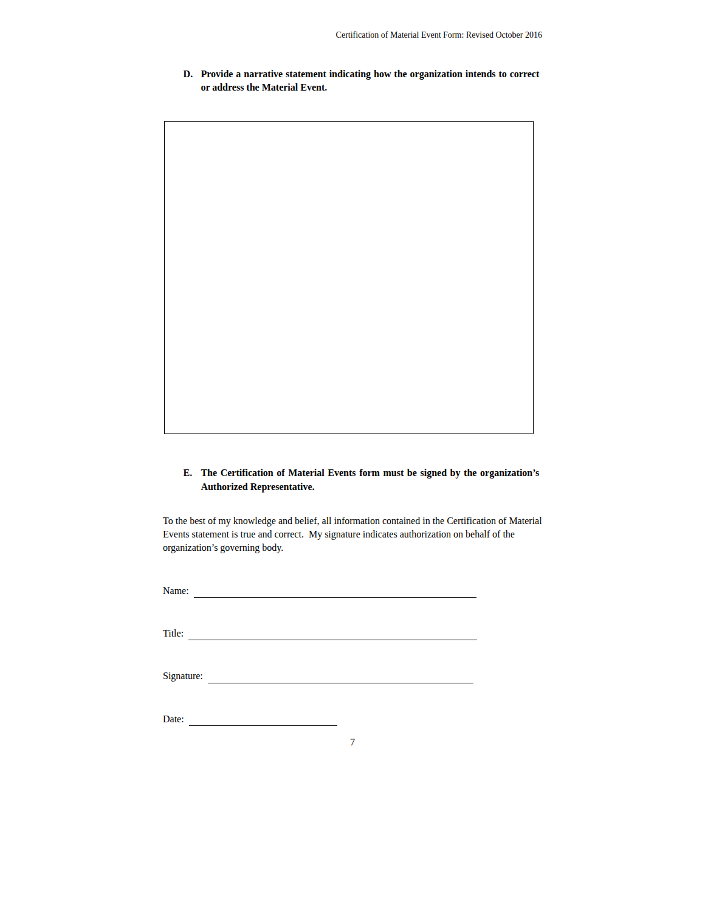Certification of Material Event Form: Revised October 2016
D.
Provide a narrative statement indicating how the organization intends to correct or address the Material Event.
E.
The Certification of Material Events form must be signed by the organization’s Authorized Representative.
To the best of my knowledge and belief, all information contained in the Certification of Material Events statement is true and correct. My signature indicates authorization on behalf of the organization’s governing body.
Name:
Title:
Signature:
Date:
7